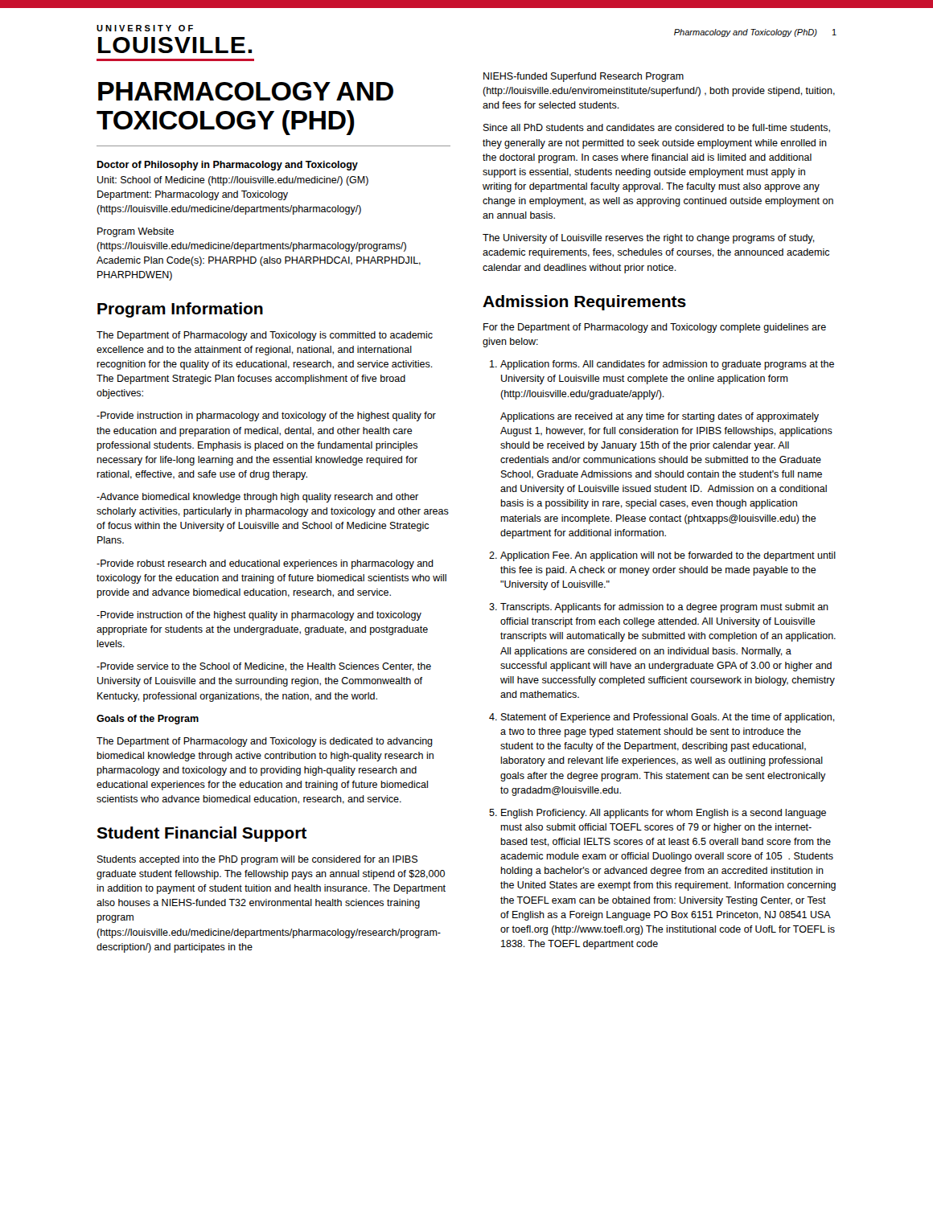UNIVERSITY OF
LOUISVILLE.
Pharmacology and Toxicology (PhD) 1
PHARMACOLOGY AND TOXICOLOGY (PHD)
Doctor of Philosophy in Pharmacology and Toxicology
Unit: School of Medicine (http://louisville.edu/medicine/) (GM)
Department: Pharmacology and Toxicology (https://louisville.edu/medicine/departments/pharmacology/)
Program Website (https://louisville.edu/medicine/departments/pharmacology/programs/)
Academic Plan Code(s): PHARPHD (also PHARPHDCAI, PHARPHDJIL, PHARPHDWEN)
Program Information
The Department of Pharmacology and Toxicology is committed to academic excellence and to the attainment of regional, national, and international recognition for the quality of its educational, research, and service activities. The Department Strategic Plan focuses accomplishment of five broad objectives:
-Provide instruction in pharmacology and toxicology of the highest quality for the education and preparation of medical, dental, and other health care professional students. Emphasis is placed on the fundamental principles necessary for life-long learning and the essential knowledge required for rational, effective, and safe use of drug therapy.
-Advance biomedical knowledge through high quality research and other scholarly activities, particularly in pharmacology and toxicology and other areas of focus within the University of Louisville and School of Medicine Strategic Plans.
-Provide robust research and educational experiences in pharmacology and toxicology for the education and training of future biomedical scientists who will provide and advance biomedical education, research, and service.
-Provide instruction of the highest quality in pharmacology and toxicology appropriate for students at the undergraduate, graduate, and postgraduate levels.
-Provide service to the School of Medicine, the Health Sciences Center, the University of Louisville and the surrounding region, the Commonwealth of Kentucky, professional organizations, the nation, and the world.
Goals of the Program
The Department of Pharmacology and Toxicology is dedicated to advancing biomedical knowledge through active contribution to high-quality research in pharmacology and toxicology and to providing high-quality research and educational experiences for the education and training of future biomedical scientists who advance biomedical education, research, and service.
Student Financial Support
Students accepted into the PhD program will be considered for an IPIBS graduate student fellowship. The fellowship pays an annual stipend of $28,000 in addition to payment of student tuition and health insurance. The Department also houses a NIEHS-funded T32 environmental health sciences training program (https://louisville.edu/medicine/departments/pharmacology/research/program-description/) and participates in the
NIEHS-funded Superfund Research Program (http://louisville.edu/enviromeinstitute/superfund/) , both provide stipend, tuition, and fees for selected students.
Since all PhD students and candidates are considered to be full-time students, they generally are not permitted to seek outside employment while enrolled in the doctoral program. In cases where financial aid is limited and additional support is essential, students needing outside employment must apply in writing for departmental faculty approval. The faculty must also approve any change in employment, as well as approving continued outside employment on an annual basis.
The University of Louisville reserves the right to change programs of study, academic requirements, fees, schedules of courses, the announced academic calendar and deadlines without prior notice.
Admission Requirements
For the Department of Pharmacology and Toxicology complete guidelines are given below:
Application forms. All candidates for admission to graduate programs at the University of Louisville must complete the online application form (http://louisville.edu/graduate/apply/).
Applications are received at any time for starting dates of approximately August 1, however, for full consideration for IPIBS fellowships, applications should be received by January 15th of the prior calendar year. All credentials and/or communications should be submitted to the Graduate School, Graduate Admissions and should contain the student's full name and University of Louisville issued student ID. Admission on a conditional basis is a possibility in rare, special cases, even though application materials are incomplete. Please contact (phtxapps@louisville.edu) the department for additional information.
Application Fee. An application will not be forwarded to the department until this fee is paid. A check or money order should be made payable to the "University of Louisville."
Transcripts. Applicants for admission to a degree program must submit an official transcript from each college attended. All University of Louisville transcripts will automatically be submitted with completion of an application. All applications are considered on an individual basis. Normally, a successful applicant will have an undergraduate GPA of 3.00 or higher and will have successfully completed sufficient coursework in biology, chemistry and mathematics.
Statement of Experience and Professional Goals. At the time of application, a two to three page typed statement should be sent to introduce the student to the faculty of the Department, describing past educational, laboratory and relevant life experiences, as well as outlining professional goals after the degree program. This statement can be sent electronically to gradadm@louisville.edu.
English Proficiency. All applicants for whom English is a second language must also submit official TOEFL scores of 79 or higher on the internet-based test, official IELTS scores of at least 6.5 overall band score from the academic module exam or official Duolingo overall score of 105 . Students holding a bachelor's or advanced degree from an accredited institution in the United States are exempt from this requirement. Information concerning the TOEFL exam can be obtained from: University Testing Center, or Test of English as a Foreign Language PO Box 6151 Princeton, NJ 08541 USA or toefl.org (http://www.toefl.org) The institutional code of UofL for TOEFL is 1838. The TOEFL department code